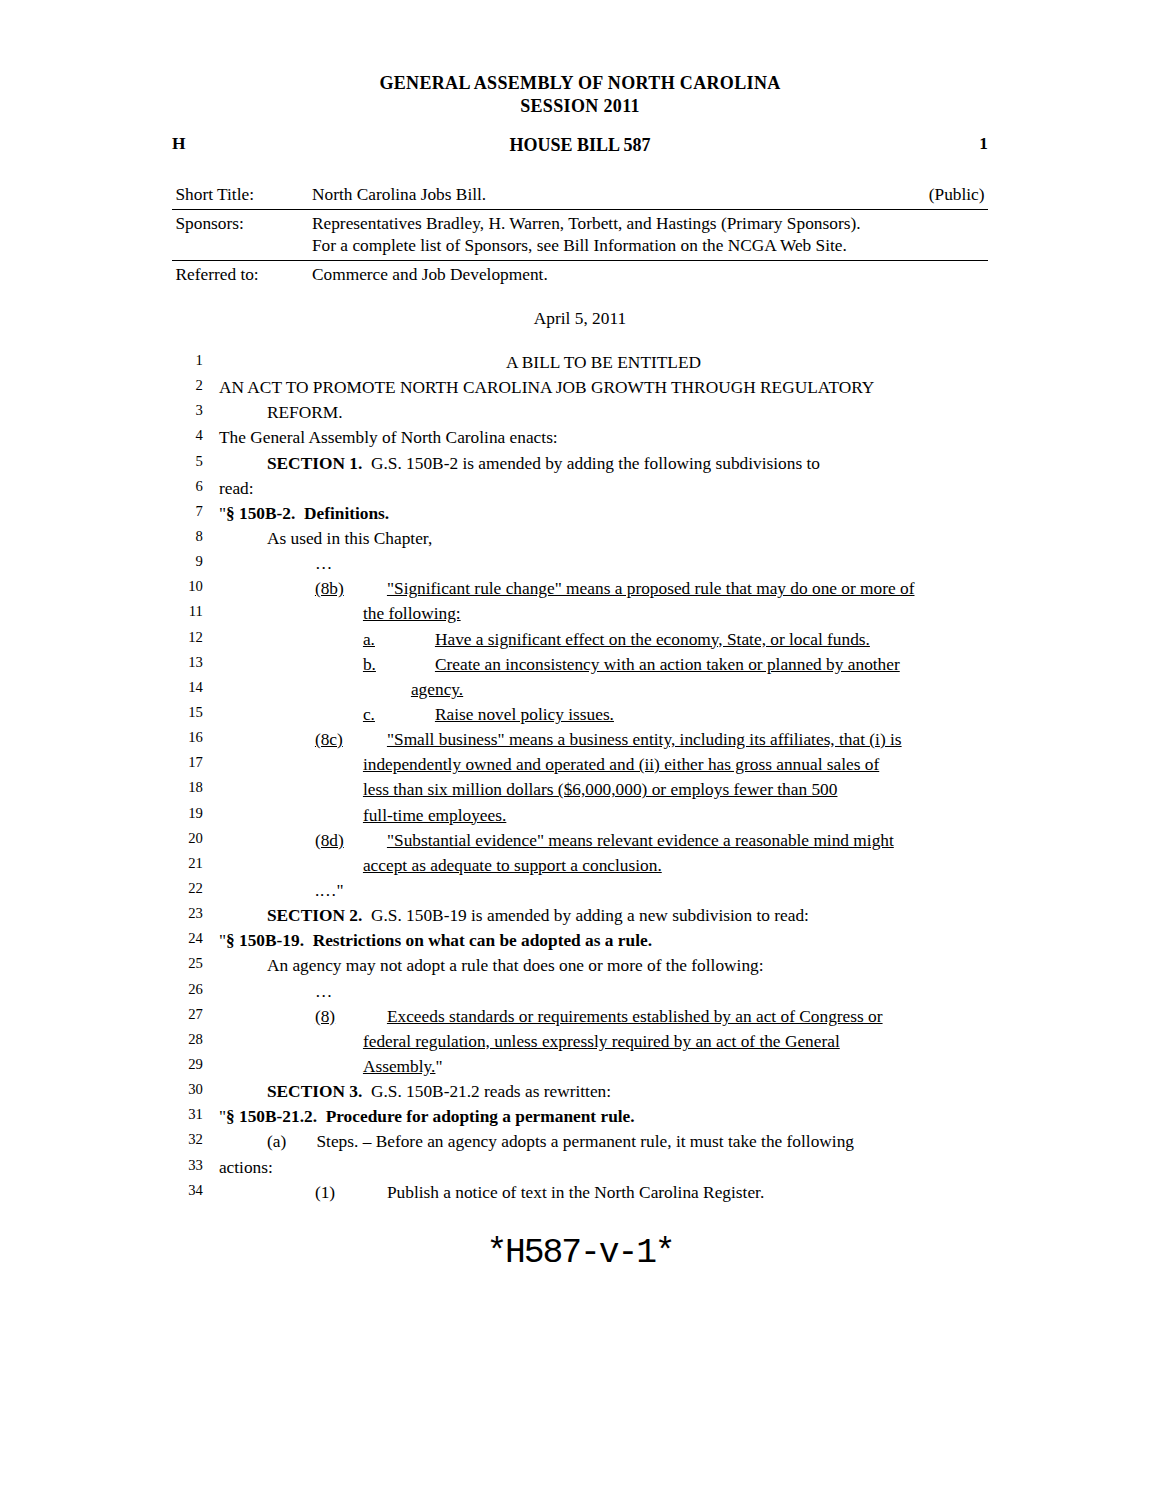GENERAL ASSEMBLY OF NORTH CAROLINA
SESSION 2011
H 1
HOUSE BILL 587
| Short Title: | North Carolina Jobs Bill. | (Public) |
| Sponsors: | Representatives Bradley, H. Warren, Torbett, and Hastings (Primary Sponsors). For a complete list of Sponsors, see Bill Information on the NCGA Web Site. |
| Referred to: | Commerce and Job Development. |
April 5, 2011
1
A BILL TO BE ENTITLED
2
AN ACT TO PROMOTE NORTH CAROLINA JOB GROWTH THROUGH REGULATORY
3
REFORM.
4
The General Assembly of North Carolina enacts:
5
SECTION 1. G.S. 150B-2 is amended by adding the following subdivisions to
6
read:
7
"§ 150B-2. Definitions.
8
As used in this Chapter,
9
…
10
(8b)"Significant rule change" means a proposed rule that may do one or more of
11
the following:
12
a. Have a significant effect on the economy, State, or local funds.
13
b. Create an inconsistency with an action taken or planned by another
14
agency.
15
c. Raise novel policy issues.
16
(8c)"Small business" means a business entity, including its affiliates, that (i) is
17
independently owned and operated and (ii) either has gross annual sales of
18
less than six million dollars ($6,000,000) or employs fewer than 500
19
full-time employees.
20
(8d)"Substantial evidence" means relevant evidence a reasonable mind might
21
accept as adequate to support a conclusion.
22
.…"
23
SECTION 2. G.S. 150B-19 is amended by adding a new subdivision to read:
24
"§ 150B-19. Restrictions on what can be adopted as a rule.
25
An agency may not adopt a rule that does one or more of the following:
26
…
27
(8) Exceeds standards or requirements established by an act of Congress or
28
federal regulation, unless expressly required by an act of the General
29
Assembly."
30
SECTION 3. G.S. 150B-21.2 reads as rewritten:
31
"§ 150B-21.2. Procedure for adopting a permanent rule.
32
(a) Steps. – Before an agency adopts a permanent rule, it must take the following
33
actions:
34
(1) Publish a notice of text in the North Carolina Register.
*H587-v-1*